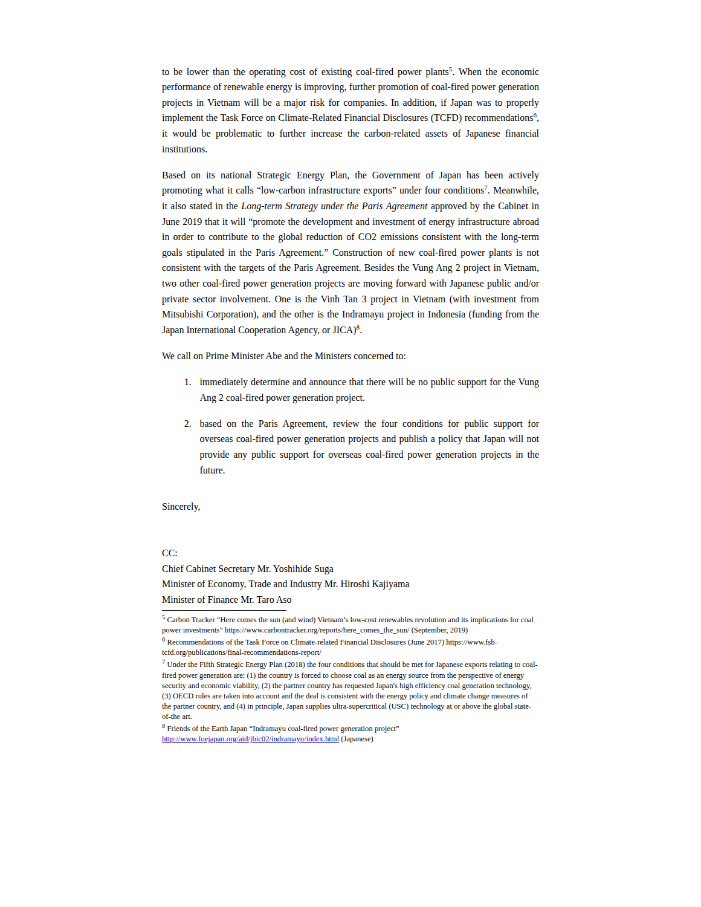to be lower than the operating cost of existing coal-fired power plants5. When the economic performance of renewable energy is improving, further promotion of coal-fired power generation projects in Vietnam will be a major risk for companies. In addition, if Japan was to properly implement the Task Force on Climate-Related Financial Disclosures (TCFD) recommendations6, it would be problematic to further increase the carbon-related assets of Japanese financial institutions.
Based on its national Strategic Energy Plan, the Government of Japan has been actively promoting what it calls “low-carbon infrastructure exports” under four conditions7. Meanwhile, it also stated in the Long-term Strategy under the Paris Agreement approved by the Cabinet in June 2019 that it will “promote the development and investment of energy infrastructure abroad in order to contribute to the global reduction of CO2 emissions consistent with the long-term goals stipulated in the Paris Agreement.” Construction of new coal-fired power plants is not consistent with the targets of the Paris Agreement. Besides the Vung Ang 2 project in Vietnam, two other coal-fired power generation projects are moving forward with Japanese public and/or private sector involvement. One is the Vinh Tan 3 project in Vietnam (with investment from Mitsubishi Corporation), and the other is the Indramayu project in Indonesia (funding from the Japan International Cooperation Agency, or JICA)8.
We call on Prime Minister Abe and the Ministers concerned to:
immediately determine and announce that there will be no public support for the Vung Ang 2 coal-fired power generation project.
based on the Paris Agreement, review the four conditions for public support for overseas coal-fired power generation projects and publish a policy that Japan will not provide any public support for overseas coal-fired power generation projects in the future.
Sincerely,
CC:
Chief Cabinet Secretary Mr. Yoshihide Suga
Minister of Economy, Trade and Industry Mr. Hiroshi Kajiyama
Minister of Finance Mr. Taro Aso
5 Carbon Tracker “Here comes the sun (and wind) Vietnam’s low-cost renewables revolution and its implications for coal power investments” https://www.carbontracker.org/reports/here_comes_the_sun/ (September, 2019)
6 Recommendations of the Task Force on Climate-related Financial Disclosures (June 2017) https://www.fsb-tcfd.org/publications/final-recommendations-report/
7 Under the Fifth Strategic Energy Plan (2018) the four conditions that should be met for Japanese exports relating to coal-fired power generation are: (1) the country is forced to choose coal as an energy source from the perspective of energy security and economic viability, (2) the partner country has requested Japan's high efficiency coal generation technology, (3) OECD rules are taken into account and the deal is consistent with the energy policy and climate change measures of the partner country, and (4) in principle, Japan supplies ultra-supercritical (USC) technology at or above the global state-of-the art.
8 Friends of the Earth Japan “Indramayu coal-fired power generation project”
http://www.foejapan.org/aid/jbic02/indramayu/index.html (Japanese)